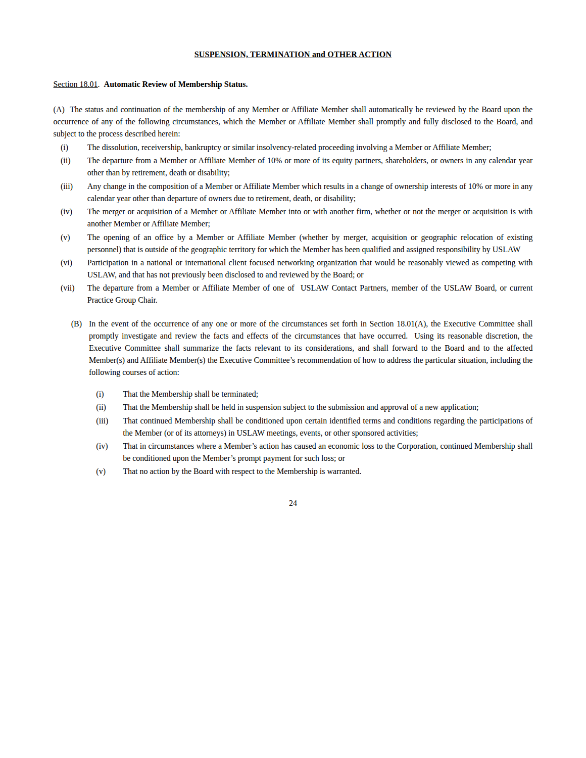SUSPENSION, TERMINATION and OTHER ACTION
Section 18.01. Automatic Review of Membership Status.
(A) The status and continuation of the membership of any Member or Affiliate Member shall automatically be reviewed by the Board upon the occurrence of any of the following circumstances, which the Member or Affiliate Member shall promptly and fully disclosed to the Board, and subject to the process described herein:
(i) The dissolution, receivership, bankruptcy or similar insolvency-related proceeding involving a Member or Affiliate Member;
(ii) The departure from a Member or Affiliate Member of 10% or more of its equity partners, shareholders, or owners in any calendar year other than by retirement, death or disability;
(iii) Any change in the composition of a Member or Affiliate Member which results in a change of ownership interests of 10% or more in any calendar year other than departure of owners due to retirement, death, or disability;
(iv) The merger or acquisition of a Member or Affiliate Member into or with another firm, whether or not the merger or acquisition is with another Member or Affiliate Member;
(v) The opening of an office by a Member or Affiliate Member (whether by merger, acquisition or geographic relocation of existing personnel) that is outside of the geographic territory for which the Member has been qualified and assigned responsibility by USLAW
(vi) Participation in a national or international client focused networking organization that would be reasonably viewed as competing with USLAW, and that has not previously been disclosed to and reviewed by the Board; or
(vii) The departure from a Member or Affiliate Member of one of USLAW Contact Partners, member of the USLAW Board, or current Practice Group Chair.
(B) In the event of the occurrence of any one or more of the circumstances set forth in Section 18.01(A), the Executive Committee shall promptly investigate and review the facts and effects of the circumstances that have occurred. Using its reasonable discretion, the Executive Committee shall summarize the facts relevant to its considerations, and shall forward to the Board and to the affected Member(s) and Affiliate Member(s) the Executive Committee’s recommendation of how to address the particular situation, including the following courses of action:
(i) That the Membership shall be terminated;
(ii) That the Membership shall be held in suspension subject to the submission and approval of a new application;
(iii) That continued Membership shall be conditioned upon certain identified terms and conditions regarding the participations of the Member (or of its attorneys) in USLAW meetings, events, or other sponsored activities;
(iv) That in circumstances where a Member’s action has caused an economic loss to the Corporation, continued Membership shall be conditioned upon the Member’s prompt payment for such loss; or
(v) That no action by the Board with respect to the Membership is warranted.
24